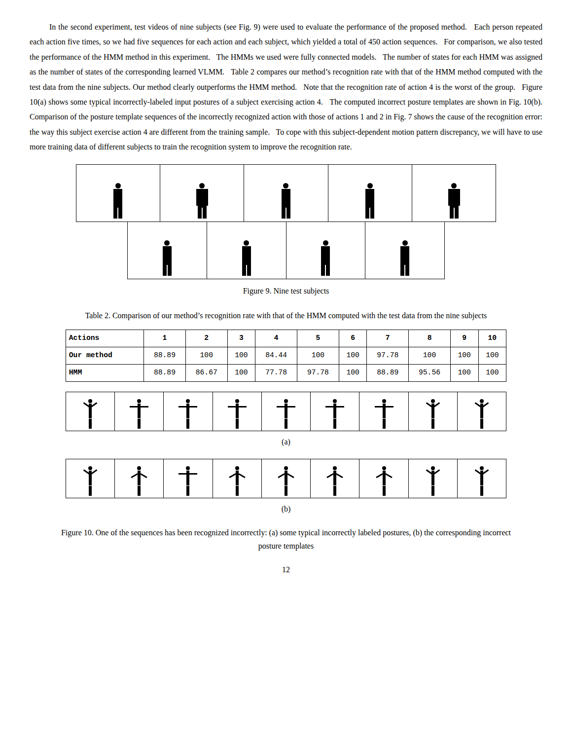In the second experiment, test videos of nine subjects (see Fig. 9) were used to evaluate the performance of the proposed method. Each person repeated each action five times, so we had five sequences for each action and each subject, which yielded a total of 450 action sequences. For comparison, we also tested the performance of the HMM method in this experiment. The HMMs we used were fully connected models. The number of states for each HMM was assigned as the number of states of the corresponding learned VLMM. Table 2 compares our method’s recognition rate with that of the HMM method computed with the test data from the nine subjects. Our method clearly outperforms the HMM method. Note that the recognition rate of action 4 is the worst of the group. Figure 10(a) shows some typical incorrectly-labeled input postures of a subject exercising action 4. The computed incorrect posture templates are shown in Fig. 10(b). Comparison of the posture template sequences of the incorrectly recognized action with those of actions 1 and 2 in Fig. 7 shows the cause of the recognition error: the way this subject exercise action 4 are different from the training sample. To cope with this subject-dependent motion pattern discrepancy, we will have to use more training data of different subjects to train the recognition system to improve the recognition rate.
Figure 9. Nine test subjects
Table 2. Comparison of our method’s recognition rate with that of the HMM computed with the test data from the nine subjects
| Actions | 1 | 2 | 3 | 4 | 5 | 6 | 7 | 8 | 9 | 10 |
| --- | --- | --- | --- | --- | --- | --- | --- | --- | --- | --- |
| Our method | 88.89 | 100 | 100 | 84.44 | 100 | 100 | 97.78 | 100 | 100 | 100 |
| HMM | 88.89 | 86.67 | 100 | 77.78 | 97.78 | 100 | 88.89 | 95.56 | 100 | 100 |
(a)
(b)
Figure 10. One of the sequences has been recognized incorrectly: (a) some typical incorrectly labeled postures, (b) the corresponding incorrect posture templates
12